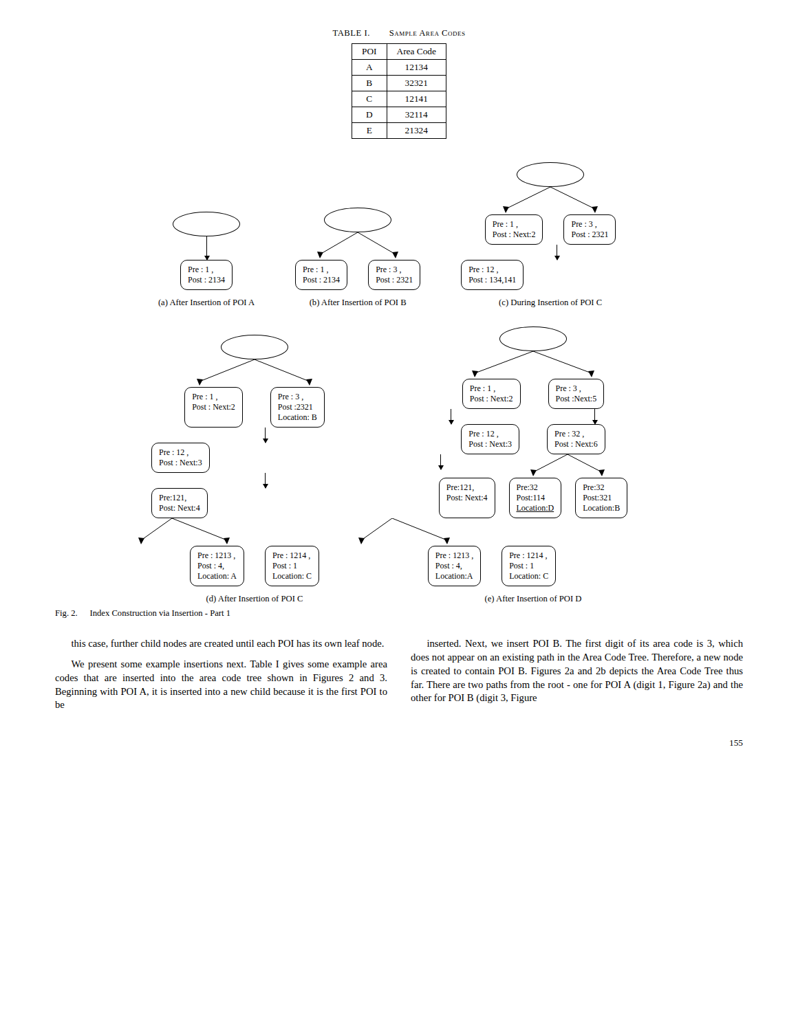TABLE I. Sample Area Codes
| POI | Area Code |
| --- | --- |
| A | 12134 |
| B | 32321 |
| C | 12141 |
| D | 32114 |
| E | 21324 |
Pre : 1 ,
Post : 2134
(a) After Insertion of POI A
Pre : 1 ,
Post : 2134
Pre : 3 ,
Post : 2321
(b) After Insertion of POI B
Pre : 1 ,
Post : Next:2
Pre : 3 ,
Post : 2321
Pre : 12 ,
Post : 134,141
(c) During Insertion of POI C
Pre : 1 ,
Post : Next:2
Pre : 3 ,
Post :2321
Location: B
Pre : 12 ,
Post : Next:3
Pre:121,
Post: Next:4
Pre : 1213 ,
Post : 4,
Location: A
Pre : 1214 ,
Post : 1
Location: C
(d) After Insertion of POI C
Pre : 1 ,
Post : Next:2
Pre : 3 ,
Post :Next:5
Pre : 12 ,
Post : Next:3
Pre : 32 ,
Post : Next:6
Pre:121,
Post: Next:4
Pre:32
Post:114
Location:D
Pre:32
Post:321
Location:B
Pre : 1213 ,
Post : 4,
Location:A
Pre : 1214 ,
Post : 1
Location: C
(e) After Insertion of POI D
Fig. 2. Index Construction via Insertion - Part 1
this case, further child nodes are created until each POI has its own leaf node.
We present some example insertions next. Table I gives some example area codes that are inserted into the area code tree shown in Figures 2 and 3. Beginning with POI A, it is inserted into a new child because it is the first POI to be
inserted. Next, we insert POI B. The first digit of its area code is 3, which does not appear on an existing path in the Area Code Tree. Therefore, a new node is created to contain POI B. Figures 2a and 2b depicts the Area Code Tree thus far. There are two paths from the root - one for POI A (digit 1, Figure 2a) and the other for POI B (digit 3, Figure
155